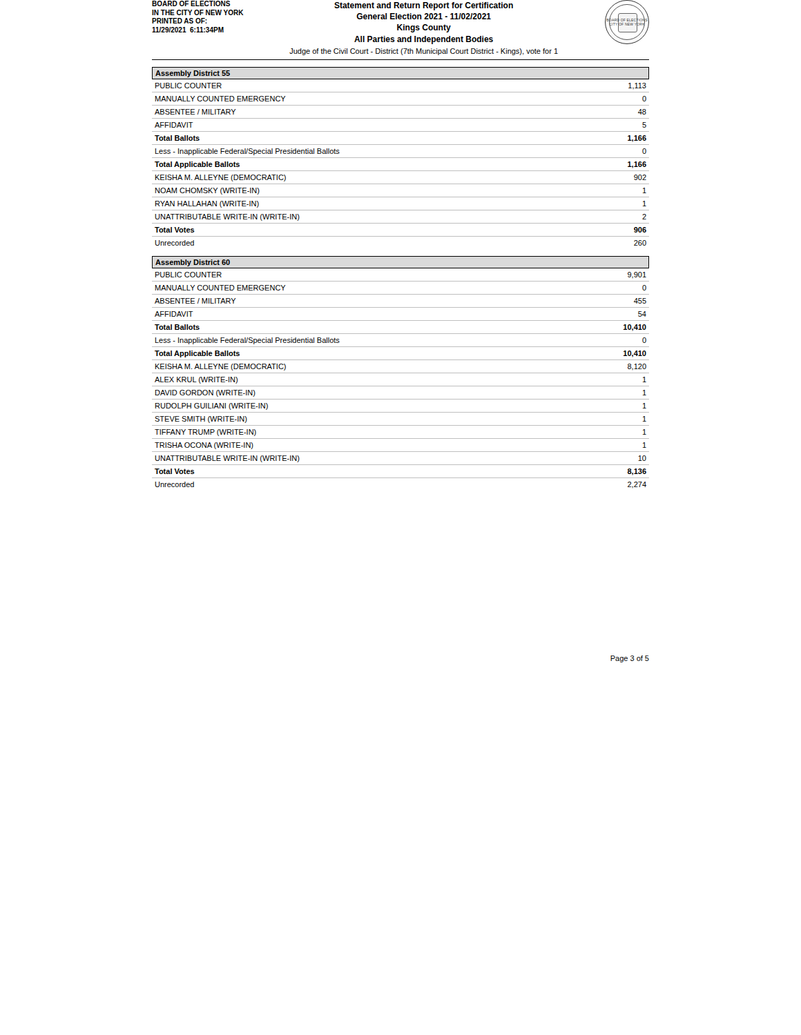BOARD OF ELECTIONS
IN THE CITY OF NEW YORK
PRINTED AS OF:
11/29/2021 6:11:34PM
Statement and Return Report for Certification
General Election 2021 - 11/02/2021
Kings County
All Parties and Independent Bodies
Judge of the Civil Court - District (7th Municipal Court District - Kings), vote for 1
BOARD OF ELECTIONS
CITY OF NEW YORK
Assembly District 55
| PUBLIC COUNTER | 1,113 |
| MANUALLY COUNTED EMERGENCY | 0 |
| ABSENTEE / MILITARY | 48 |
| AFFIDAVIT | 5 |
| Total Ballots | 1,166 |
| Less - Inapplicable Federal/Special Presidential Ballots | 0 |
| Total Applicable Ballots | 1,166 |
| KEISHA M. ALLEYNE (DEMOCRATIC) | 902 |
| NOAM CHOMSKY (WRITE-IN) | 1 |
| RYAN HALLAHAN (WRITE-IN) | 1 |
| UNATTRIBUTABLE WRITE-IN (WRITE-IN) | 2 |
| Total Votes | 906 |
| Unrecorded | 260 |
Assembly District 60
| PUBLIC COUNTER | 9,901 |
| MANUALLY COUNTED EMERGENCY | 0 |
| ABSENTEE / MILITARY | 455 |
| AFFIDAVIT | 54 |
| Total Ballots | 10,410 |
| Less - Inapplicable Federal/Special Presidential Ballots | 0 |
| Total Applicable Ballots | 10,410 |
| KEISHA M. ALLEYNE (DEMOCRATIC) | 8,120 |
| ALEX KRUL (WRITE-IN) | 1 |
| DAVID GORDON (WRITE-IN) | 1 |
| RUDOLPH GUILIANI (WRITE-IN) | 1 |
| STEVE SMITH (WRITE-IN) | 1 |
| TIFFANY TRUMP (WRITE-IN) | 1 |
| TRISHA OCONA (WRITE-IN) | 1 |
| UNATTRIBUTABLE WRITE-IN (WRITE-IN) | 10 |
| Total Votes | 8,136 |
| Unrecorded | 2,274 |
Page 3 of 5